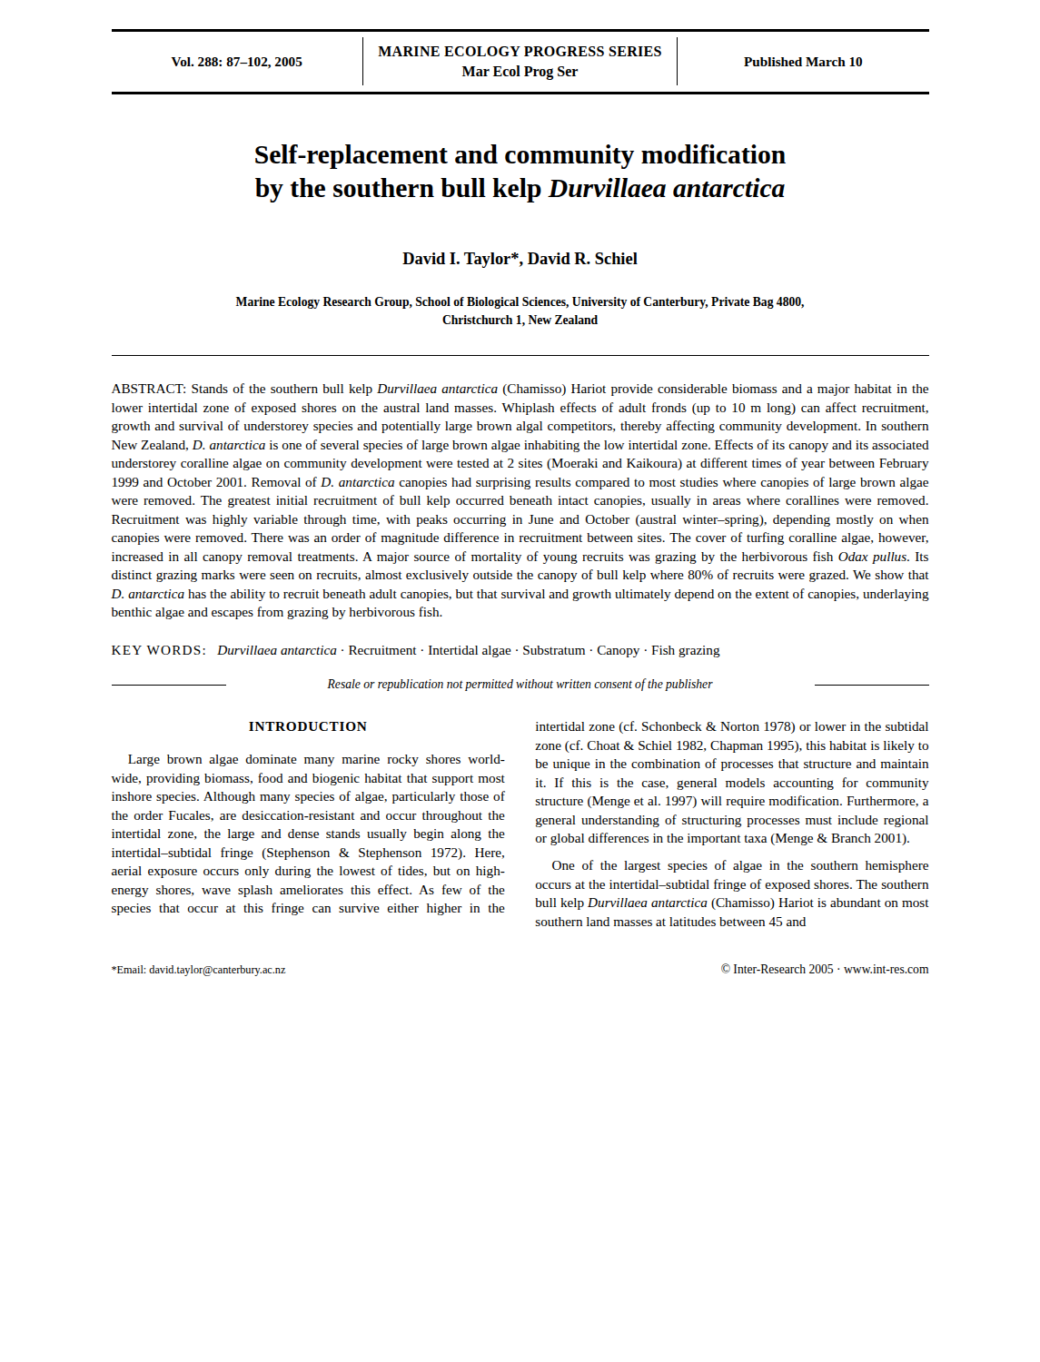Vol. 288: 87–102, 2005
MARINE ECOLOGY PROGRESS SERIES
Mar Ecol Prog Ser
Published March 10
Self-replacement and community modification
by the southern bull kelp Durvillaea antarctica
David I. Taylor*, David R. Schiel
Marine Ecology Research Group, School of Biological Sciences, University of Canterbury, Private Bag 4800,
Christchurch 1, New Zealand
ABSTRACT: Stands of the southern bull kelp Durvillaea antarctica (Chamisso) Hariot provide considerable biomass and a major habitat in the lower intertidal zone of exposed shores on the austral land masses. Whiplash effects of adult fronds (up to 10 m long) can affect recruitment, growth and survival of understorey species and potentially large brown algal competitors, thereby affecting community development. In southern New Zealand, D. antarctica is one of several species of large brown algae inhabiting the low intertidal zone. Effects of its canopy and its associated understorey coralline algae on community development were tested at 2 sites (Moeraki and Kaikoura) at different times of year between February 1999 and October 2001. Removal of D. antarctica canopies had surprising results compared to most studies where canopies of large brown algae were removed. The greatest initial recruitment of bull kelp occurred beneath intact canopies, usually in areas where corallines were removed. Recruitment was highly variable through time, with peaks occurring in June and October (austral winter–spring), depending mostly on when canopies were removed. There was an order of magnitude difference in recruitment between sites. The cover of turfing coralline algae, however, increased in all canopy removal treatments. A major source of mortality of young recruits was grazing by the herbivorous fish Odax pullus. Its distinct grazing marks were seen on recruits, almost exclusively outside the canopy of bull kelp where 80% of recruits were grazed. We show that D. antarctica has the ability to recruit beneath adult canopies, but that survival and growth ultimately depend on the extent of canopies, underlaying benthic algae and escapes from grazing by herbivorous fish.
KEY WORDS: Durvillaea antarctica · Recruitment · Intertidal algae · Substratum · Canopy · Fish grazing
Resale or republication not permitted without written consent of the publisher
INTRODUCTION
Large brown algae dominate many marine rocky shores world-wide, providing biomass, food and biogenic habitat that support most inshore species. Although many species of algae, particularly those of the order Fucales, are desiccation-resistant and occur throughout the intertidal zone, the large and dense stands usually begin along the intertidal–subtidal fringe (Stephenson & Stephenson 1972). Here, aerial exposure occurs only during the lowest of tides, but on high-energy shores, wave splash ameliorates this effect. As few of the species that occur at this fringe can survive either higher in the intertidal zone (cf. Schonbeck & Norton 1978) or lower in the subtidal zone (cf. Choat & Schiel 1982, Chapman 1995), this habitat is likely to be unique in the combination of processes that structure and maintain it. If this is the case, general models accounting for community structure (Menge et al. 1997) will require modification. Furthermore, a general understanding of structuring processes must include regional or global differences in the important taxa (Menge & Branch 2001).
One of the largest species of algae in the southern hemisphere occurs at the intertidal–subtidal fringe of exposed shores. The southern bull kelp Durvillaea antarctica (Chamisso) Hariot is abundant on most southern land masses at latitudes between 45 and
*Email: david.taylor@canterbury.ac.nz
© Inter-Research 2005 · www.int-res.com